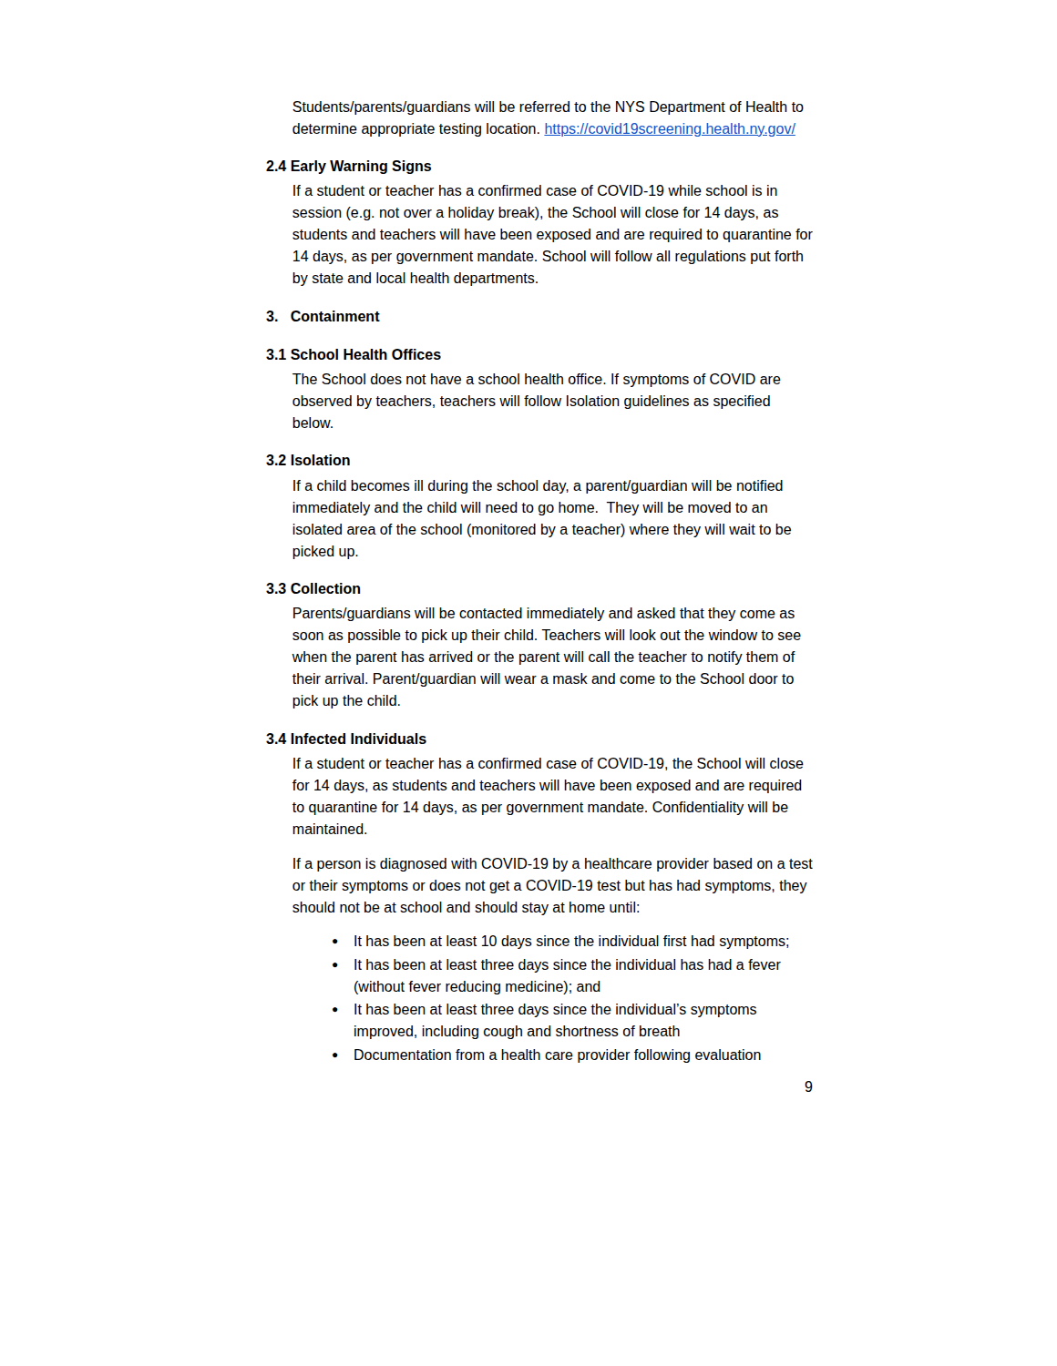Students/parents/guardians will be referred to the NYS Department of Health to determine appropriate testing location. https://covid19screening.health.ny.gov/
2.4 Early Warning Signs
If a student or teacher has a confirmed case of COVID-19 while school is in session (e.g. not over a holiday break), the School will close for 14 days, as students and teachers will have been exposed and are required to quarantine for 14 days, as per government mandate. School will follow all regulations put forth by state and local health departments.
3. Containment
3.1 School Health Offices
The School does not have a school health office. If symptoms of COVID are observed by teachers, teachers will follow Isolation guidelines as specified below.
3.2 Isolation
If a child becomes ill during the school day, a parent/guardian will be notified immediately and the child will need to go home. They will be moved to an isolated area of the school (monitored by a teacher) where they will wait to be picked up.
3.3 Collection
Parents/guardians will be contacted immediately and asked that they come as soon as possible to pick up their child. Teachers will look out the window to see when the parent has arrived or the parent will call the teacher to notify them of their arrival. Parent/guardian will wear a mask and come to the School door to pick up the child.
3.4 Infected Individuals
If a student or teacher has a confirmed case of COVID-19, the School will close for 14 days, as students and teachers will have been exposed and are required to quarantine for 14 days, as per government mandate. Confidentiality will be maintained.
If a person is diagnosed with COVID-19 by a healthcare provider based on a test or their symptoms or does not get a COVID-19 test but has had symptoms, they should not be at school and should stay at home until:
It has been at least 10 days since the individual first had symptoms;
It has been at least three days since the individual has had a fever (without fever reducing medicine); and
It has been at least three days since the individual’s symptoms improved, including cough and shortness of breath
Documentation from a health care provider following evaluation
9